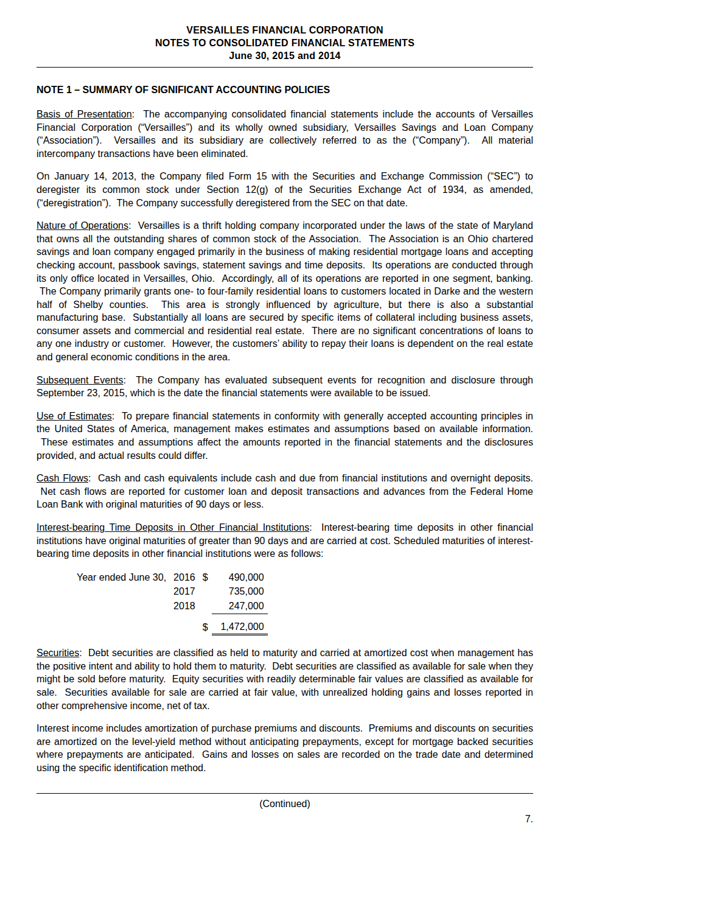VERSAILLES FINANCIAL CORPORATION
NOTES TO CONSOLIDATED FINANCIAL STATEMENTS
June 30, 2015 and 2014
NOTE 1 – SUMMARY OF SIGNIFICANT ACCOUNTING POLICIES
Basis of Presentation: The accompanying consolidated financial statements include the accounts of Versailles Financial Corporation (“Versailles”) and its wholly owned subsidiary, Versailles Savings and Loan Company (“Association”). Versailles and its subsidiary are collectively referred to as the (“Company”). All material intercompany transactions have been eliminated.
On January 14, 2013, the Company filed Form 15 with the Securities and Exchange Commission (“SEC”) to deregister its common stock under Section 12(g) of the Securities Exchange Act of 1934, as amended, (“deregistration”). The Company successfully deregistered from the SEC on that date.
Nature of Operations: Versailles is a thrift holding company incorporated under the laws of the state of Maryland that owns all the outstanding shares of common stock of the Association. The Association is an Ohio chartered savings and loan company engaged primarily in the business of making residential mortgage loans and accepting checking account, passbook savings, statement savings and time deposits. Its operations are conducted through its only office located in Versailles, Ohio. Accordingly, all of its operations are reported in one segment, banking. The Company primarily grants one- to four-family residential loans to customers located in Darke and the western half of Shelby counties. This area is strongly influenced by agriculture, but there is also a substantial manufacturing base. Substantially all loans are secured by specific items of collateral including business assets, consumer assets and commercial and residential real estate. There are no significant concentrations of loans to any one industry or customer. However, the customers’ ability to repay their loans is dependent on the real estate and general economic conditions in the area.
Subsequent Events: The Company has evaluated subsequent events for recognition and disclosure through September 23, 2015, which is the date the financial statements were available to be issued.
Use of Estimates: To prepare financial statements in conformity with generally accepted accounting principles in the United States of America, management makes estimates and assumptions based on available information. These estimates and assumptions affect the amounts reported in the financial statements and the disclosures provided, and actual results could differ.
Cash Flows: Cash and cash equivalents include cash and due from financial institutions and overnight deposits. Net cash flows are reported for customer loan and deposit transactions and advances from the Federal Home Loan Bank with original maturities of 90 days or less.
Interest-bearing Time Deposits in Other Financial Institutions: Interest-bearing time deposits in other financial institutions have original maturities of greater than 90 days and are carried at cost. Scheduled maturities of interest-bearing time deposits in other financial institutions were as follows:
| Year ended June 30, | 2016 | $ | 490,000 |
| | 2017 | | 735,000 |
| | 2018 | | 247,000 |
| | | $ | 1,472,000 |
Securities: Debt securities are classified as held to maturity and carried at amortized cost when management has the positive intent and ability to hold them to maturity. Debt securities are classified as available for sale when they might be sold before maturity. Equity securities with readily determinable fair values are classified as available for sale. Securities available for sale are carried at fair value, with unrealized holding gains and losses reported in other comprehensive income, net of tax.
Interest income includes amortization of purchase premiums and discounts. Premiums and discounts on securities are amortized on the level-yield method without anticipating prepayments, except for mortgage backed securities where prepayments are anticipated. Gains and losses on sales are recorded on the trade date and determined using the specific identification method.
(Continued)
7.